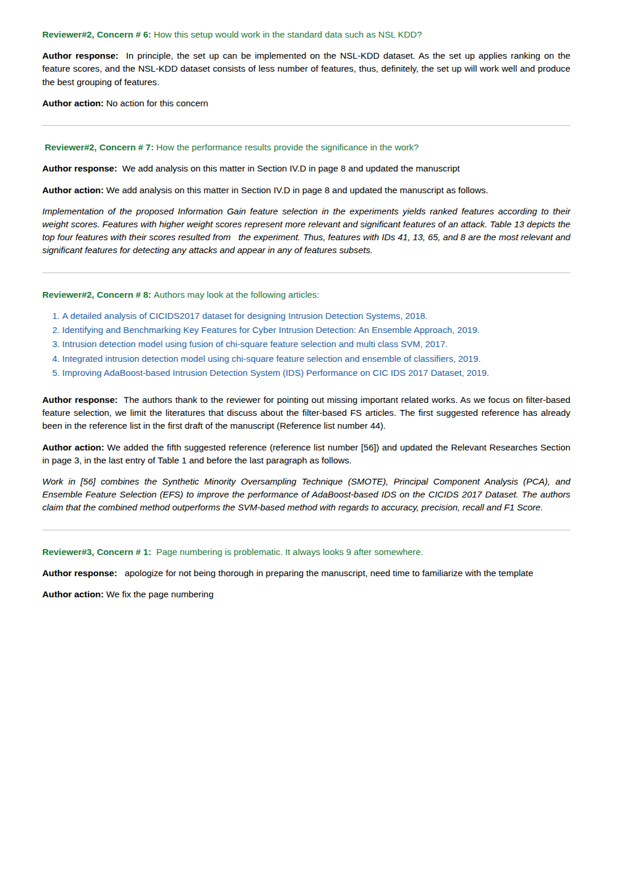Reviewer#2, Concern # 6: How this setup would work in the standard data such as NSL KDD?
Author response: In principle, the set up can be implemented on the NSL-KDD dataset. As the set up applies ranking on the feature scores, and the NSL-KDD dataset consists of less number of features, thus, definitely, the set up will work well and produce the best grouping of features.
Author action: No action for this concern
Reviewer#2, Concern # 7: How the performance results provide the significance in the work?
Author response: We add analysis on this matter in Section IV.D in page 8 and updated the manuscript
Author action: We add analysis on this matter in Section IV.D in page 8 and updated the manuscript as follows.
Implementation of the proposed Information Gain feature selection in the experiments yields ranked features according to their weight scores. Features with higher weight scores represent more relevant and significant features of an attack. Table 13 depicts the top four features with their scores resulted from the experiment. Thus, features with IDs 41, 13, 65, and 8 are the most relevant and significant features for detecting any attacks and appear in any of features subsets.
Reviewer#2, Concern # 8: Authors may look at the following articles:
A detailed analysis of CICIDS2017 dataset for designing Intrusion Detection Systems, 2018.
Identifying and Benchmarking Key Features for Cyber Intrusion Detection: An Ensemble Approach, 2019.
Intrusion detection model using fusion of chi-square feature selection and multi class SVM, 2017.
Integrated intrusion detection model using chi-square feature selection and ensemble of classifiers, 2019.
Improving AdaBoost-based Intrusion Detection System (IDS) Performance on CIC IDS 2017 Dataset, 2019.
Author response: The authors thank to the reviewer for pointing out missing important related works. As we focus on filter-based feature selection, we limit the literatures that discuss about the filter-based FS articles. The first suggested reference has already been in the reference list in the first draft of the manuscript (Reference list number 44).
Author action: We added the fifth suggested reference (reference list number [56]) and updated the Relevant Researches Section in page 3, in the last entry of Table 1 and before the last paragraph as follows.
Work in [56] combines the Synthetic Minority Oversampling Technique (SMOTE), Principal Component Analysis (PCA), and Ensemble Feature Selection (EFS) to improve the performance of AdaBoost-based IDS on the CICIDS 2017 Dataset. The authors claim that the combined method outperforms the SVM-based method with regards to accuracy, precision, recall and F1 Score.
Reviewer#3, Concern # 1: Page numbering is problematic. It always looks 9 after somewhere.
Author response: apologize for not being thorough in preparing the manuscript, need time to familiarize with the template
Author action: We fix the page numbering